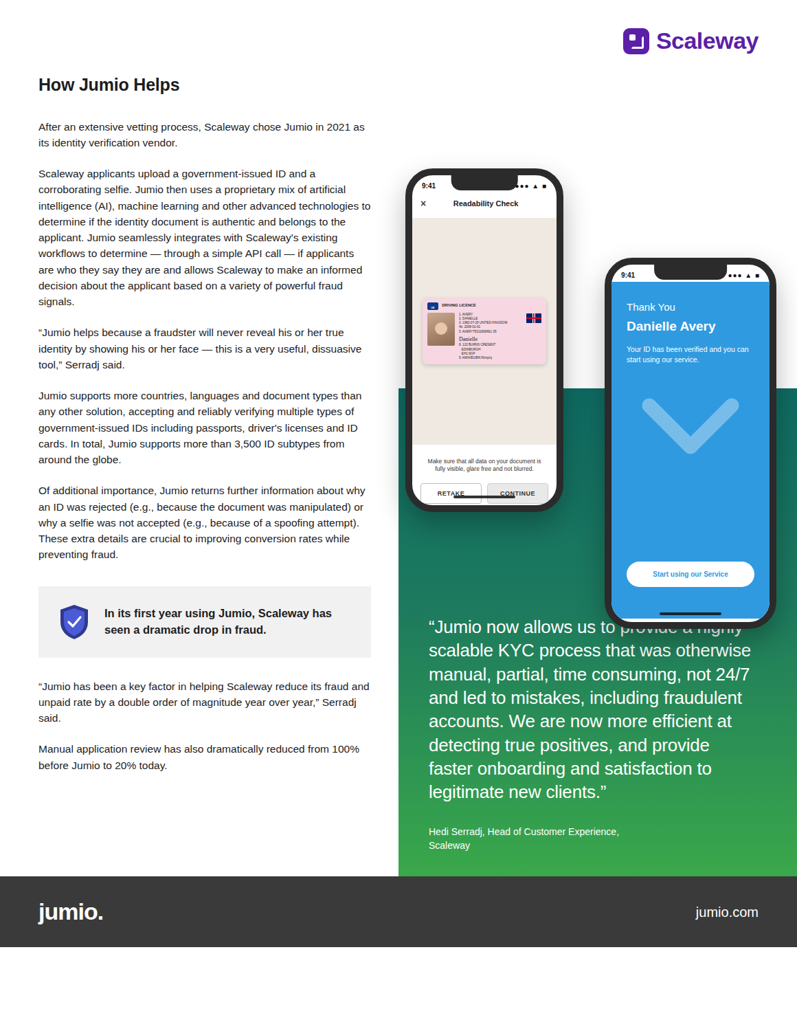Scaleway
How Jumio Helps
After an extensive vetting process, Scaleway chose Jumio in 2021 as its identity verification vendor.
Scaleway applicants upload a government-issued ID and a corroborating selfie. Jumio then uses a proprietary mix of artificial intelligence (AI), machine learning and other advanced technologies to determine if the identity document is authentic and belongs to the applicant. Jumio seamlessly integrates with Scaleway's existing workflows to determine — through a simple API call — if applicants are who they say they are and allows Scaleway to make an informed decision about the applicant based on a variety of powerful fraud signals.
“Jumio helps because a fraudster will never reveal his or her true identity by showing his or her face — this is a very useful, dissuasive tool,” Serradj said.
Jumio supports more countries, languages and document types than any other solution, accepting and reliably verifying multiple types of government-issued IDs including passports, driver's licenses and ID cards. In total, Jumio supports more than 3,500 ID subtypes from around the globe.
Of additional importance, Jumio returns further information about why an ID was rejected (e.g., because the document was manipulated) or why a selfie was not accepted (e.g., because of a spoofing attempt). These extra details are crucial to improving conversion rates while preventing fraud.
In its first year using Jumio, Scaleway has seen a dramatic drop in fraud.
“Jumio has been a key factor in helping Scaleway reduce its fraud and unpaid rate by a double order of magnitude year over year,” Serradj said.
Manual application review has also dramatically reduced from 100% before Jumio to 20% today.
“Jumio now allows us to provide a highly scalable KYC process that was otherwise manual, partial, time consuming, not 24/7 and led to mistakes, including fraudulent accounts. We are now more efficient at detecting true positives, and provide faster onboarding and satisfaction to legitimate new clients.”
Hedi Serradj, Head of Customer Experience,
Scaleway
9:41●●● ▲ ■
× Readability Check
DRIVING LICENCE
1. AVERY
2. DANIELLE
3. 1982-07-29 UNITED KINGDOM
4b. 2008-01-01
5. AVERY753118SM9LI 35
Danielle
8. 122 BURNS CRESENT
EDINBURGH
EH1 9GP
9. AM/A/B1/B/K/N/mp/q
Make sure that all data on your document is fully visible, glare free and not blurred.
RETAKE CONTINUE
9:41●●● ▲ ■
Thank You
Danielle Avery
Your ID has been verified and you can start using our service.
Start using our Service
jumio.
jumio.com